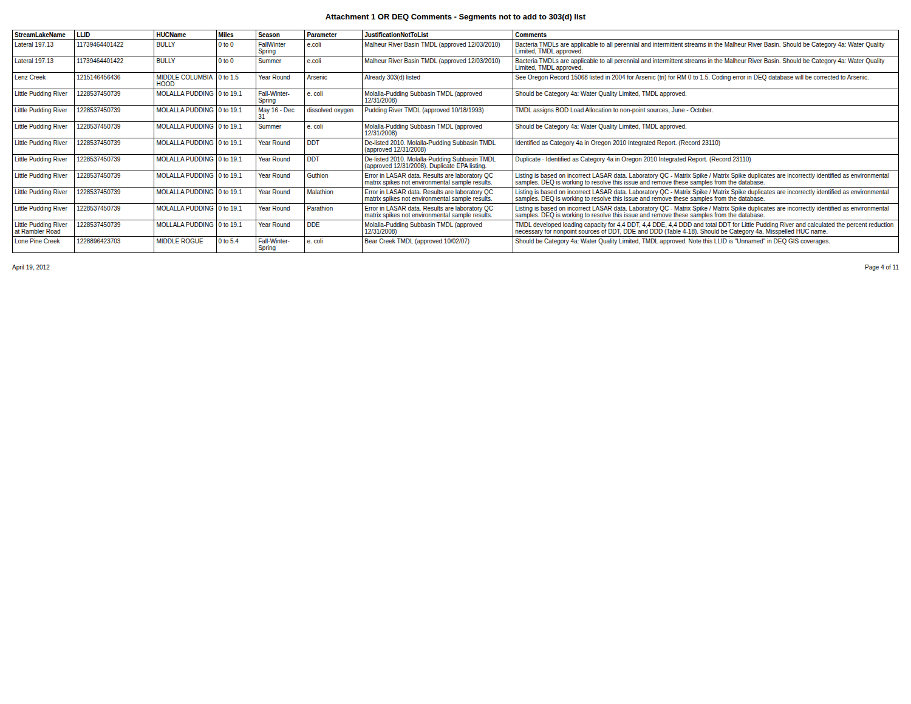Attachment 1 OR DEQ Comments - Segments not to add to 303(d) list
| StreamLakeName | LLID | HUCName | Miles | Season | Parameter | JustificationNotToList | Comments |
| --- | --- | --- | --- | --- | --- | --- | --- |
| Lateral 197.13 | 11739464401422 | BULLY | 0 to 0 | FallWinter Spring | e.coli | Malheur River Basin TMDL (approved 12/03/2010) | Bacteria TMDLs are applicable to all perennial and intermittent streams in the Malheur River Basin. Should be Category 4a: Water Quality Limited, TMDL approved. |
| Lateral 197.13 | 11739464401422 | BULLY | 0 to 0 | Summer | e.coli | Malheur River Basin TMDL (approved 12/03/2010) | Bacteria TMDLs are applicable to all perennial and intermittent streams in the Malheur River Basin. Should be Category 4a: Water Quality Limited, TMDL approved. |
| Lenz Creek | 1215146456436 | MIDDLE COLUMBIA HOOD | 0 to 1.5 | Year Round | Arsenic | Already 303(d) listed | See Oregon Record 15068 listed in 2004 for Arsenic (tri) for RM 0 to 1.5. Coding error in DEQ database will be corrected to Arsenic. |
| Little Pudding River | 1228537450739 | MOLALLA PUDDING | 0 to 19.1 | Fall-Winter-Spring | e. coli | Molalla-Pudding Subbasin TMDL (approved 12/31/2008) | Should be Category 4a: Water Quality Limited, TMDL approved. |
| Little Pudding River | 1228537450739 | MOLALLA PUDDING | 0 to 19.1 | May 16 - Dec 31 | dissolved oxygen | Pudding River TMDL (approved 10/18/1993) | TMDL assigns BOD Load Allocation to non-point sources, June - October. |
| Little Pudding River | 1228537450739 | MOLALLA PUDDING | 0 to 19.1 | Summer | e. coli | Molalla-Pudding Subbasin TMDL (approved 12/31/2008) | Should be Category 4a: Water Quality Limited, TMDL approved. |
| Little Pudding River | 1228537450739 | MOLALLA PUDDING | 0 to 19.1 | Year Round | DDT | De-listed 2010. Molalla-Pudding Subbasin TMDL (approved 12/31/2008) | Identified as Category 4a in Oregon 2010 Integrated Report. (Record 23110) |
| Little Pudding River | 1228537450739 | MOLALLA PUDDING | 0 to 19.1 | Year Round | DDT | De-listed 2010. Molalla-Pudding Subbasin TMDL (approved 12/31/2008). Duplicate EPA listing. | Duplicate - Identified as Category 4a in Oregon 2010 Integrated Report. (Record 23110) |
| Little Pudding River | 1228537450739 | MOLALLA PUDDING | 0 to 19.1 | Year Round | Guthion | Error in LASAR data. Results are laboratory QC matrix spikes not environmental sample results. | Listing is based on incorrect LASAR data. Laboratory QC - Matrix Spike / Matrix Spike duplicates are incorrectly identified as environmental samples. DEQ is working to resolve this issue and remove these samples from the database. |
| Little Pudding River | 1228537450739 | MOLALLA PUDDING | 0 to 19.1 | Year Round | Malathion | Error in LASAR data. Results are laboratory QC matrix spikes not environmental sample results. | Listing is based on incorrect LASAR data. Laboratory QC - Matrix Spike / Matrix Spike duplicates are incorrectly identified as environmental samples. DEQ is working to resolve this issue and remove these samples from the database. |
| Little Pudding River | 1228537450739 | MOLALLA PUDDING | 0 to 19.1 | Year Round | Parathion | Error in LASAR data. Results are laboratory QC matrix spikes not environmental sample results. | Listing is based on incorrect LASAR data. Laboratory QC - Matrix Spike / Matrix Spike duplicates are incorrectly identified as environmental samples. DEQ is working to resolve this issue and remove these samples from the database. |
| Little Pudding River at Rambler Road | 1228537450739 | MOLLALA PUDDING | 0 to 19.1 | Year Round | DDE | Molalla-Pudding Subbasin TMDL (approved 12/31/2008) | TMDL developed loading capacity for 4,4 DDT, 4,4 DDE, 4,4 DDD and total DDT for Little Pudding River and calculated the percent reduction necessary for nonpoint sources of DDT, DDE and DDD (Table 4-18). Should be Category 4a. Misspelled HUC name. |
| Lone Pine Creek | 1228896423703 | MIDDLE ROGUE | 0 to 5.4 | Fall-Winter-Spring | e. coli | Bear Creek TMDL (approved 10/02/07) | Should be Category 4a: Water Quality Limited, TMDL approved. Note this LLID is "Unnamed" in DEQ GIS coverages. |
April 19, 2012 Page 4 of 11